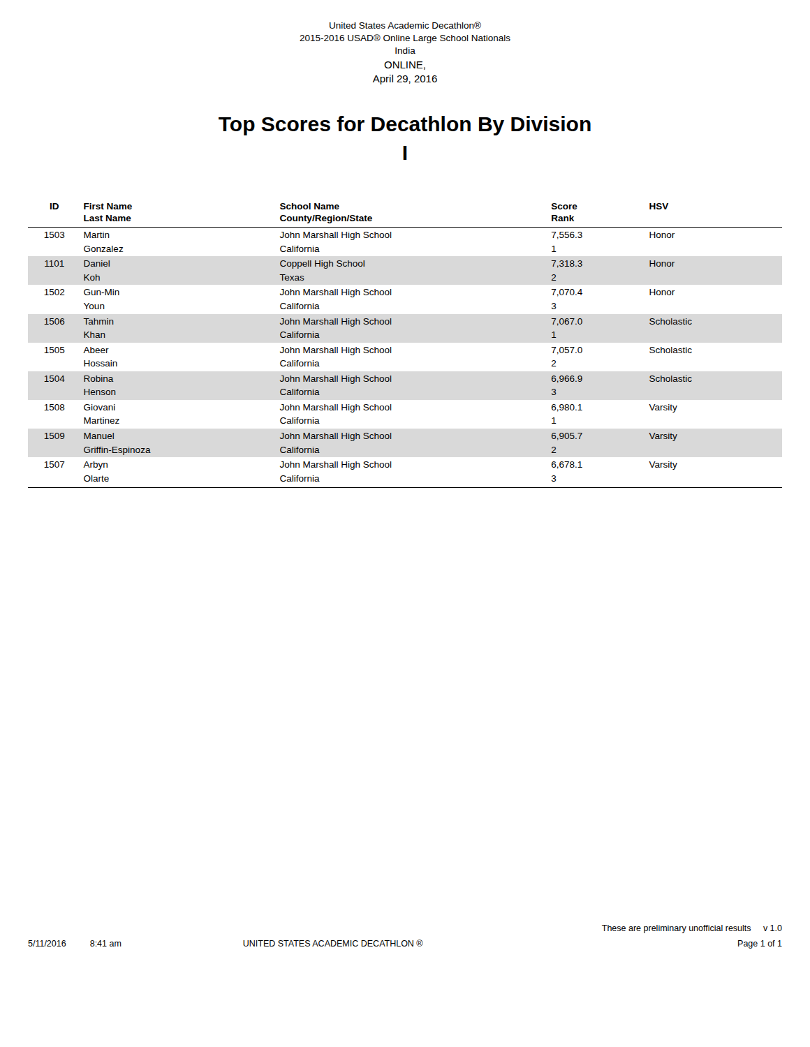United States Academic Decathlon®
2015-2016 USAD® Online Large School Nationals
India
ONLINE,
April 29, 2016
Top Scores for Decathlon By DivisionI
| ID | First Name | School Name | Score | HSV |
| --- | --- | --- | --- | --- |
| | Last Name | County/Region/State | Rank | |
| 1503 | Martin Gonzalez | John Marshall High School California | 7,556.3 1 | Honor |
| 1101 | Daniel Koh | Coppell High School Texas | 7,318.3 2 | Honor |
| 1502 | Gun-Min Youn | John Marshall High School California | 7,070.4 3 | Honor |
| 1506 | Tahmin Khan | John Marshall High School California | 7,067.0 1 | Scholastic |
| 1505 | Abeer Hossain | John Marshall High School California | 7,057.0 2 | Scholastic |
| 1504 | Robina Henson | John Marshall High School California | 6,966.9 3 | Scholastic |
| 1508 | Giovani Martinez | John Marshall High School California | 6,980.1 1 | Varsity |
| 1509 | Manuel Griffin-Espinoza | John Marshall High School California | 6,905.7 2 | Varsity |
| 1507 | Arbyn Olarte | John Marshall High School California | 6,678.1 3 | Varsity |
| | | These are preliminary unofficial results v 1.0 |
| 5/11/2016 8:41 am | UNITED STATES ACADEMIC DECATHLON ® | Page 1 of 1 |